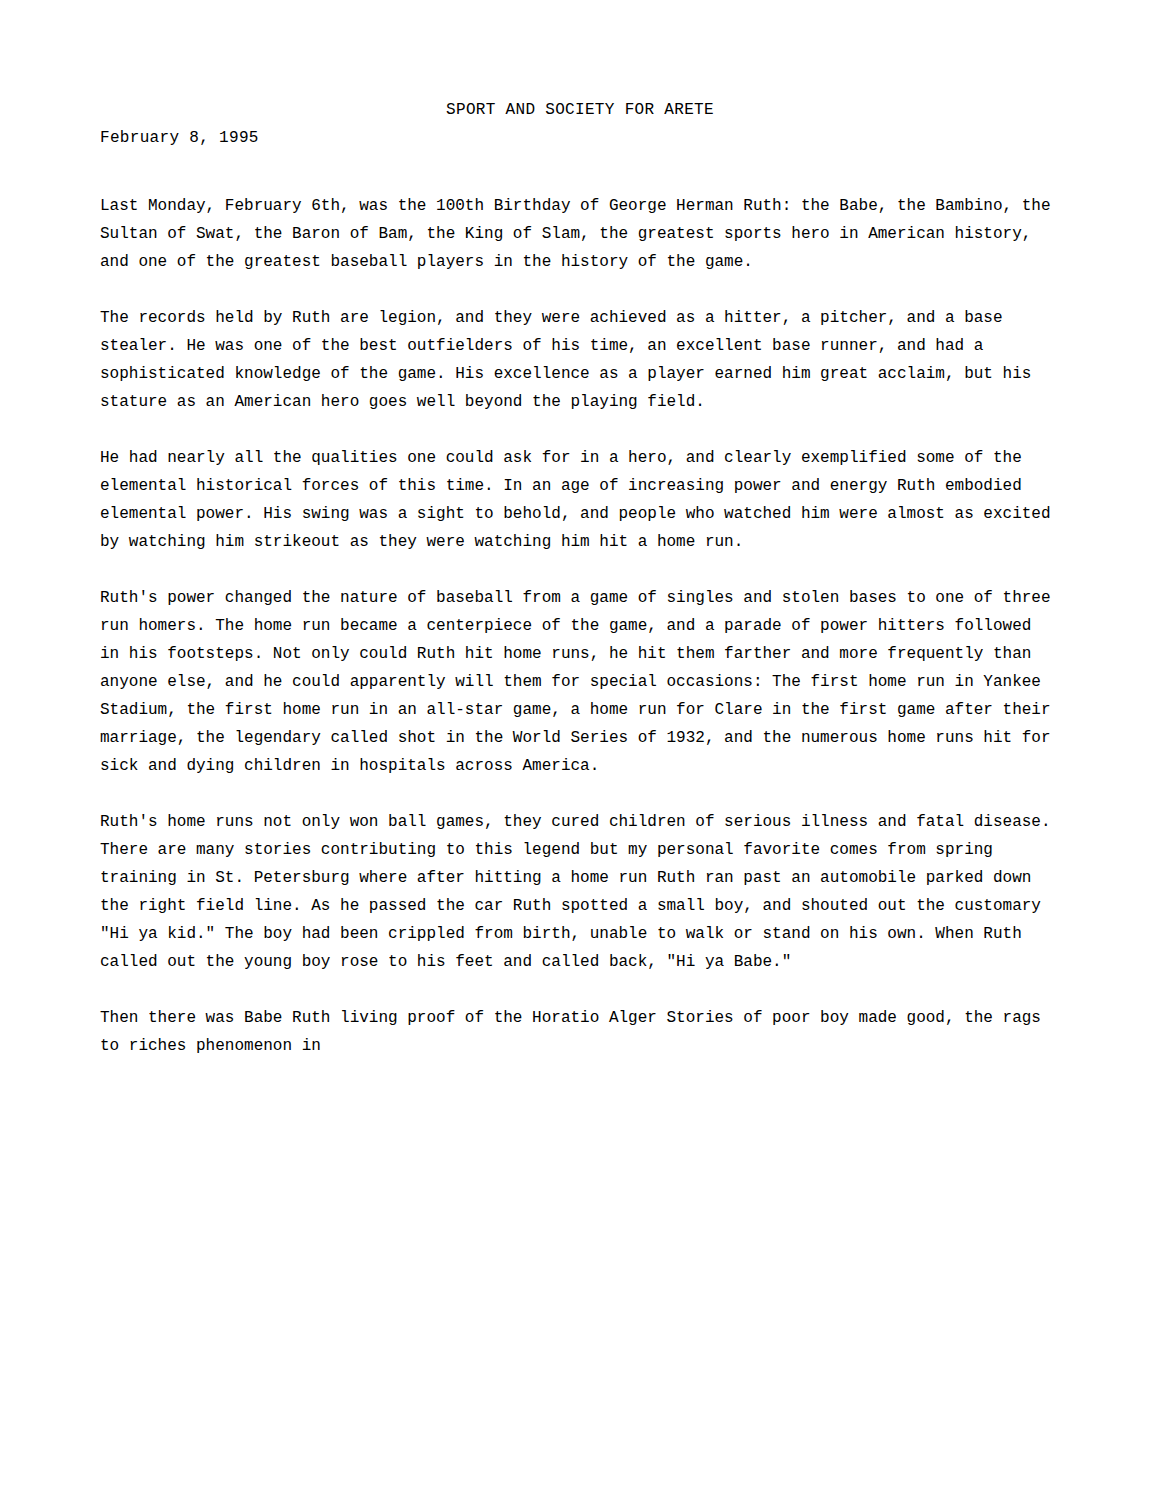SPORT AND SOCIETY FOR ARETE
February 8, 1995
Last Monday, February 6th, was the 100th Birthday of George Herman Ruth: the Babe, the Bambino, the Sultan of Swat, the Baron of Bam, the King of Slam, the greatest sports hero in American history, and one of the greatest baseball players in the history of the game.
The records held by Ruth are legion, and they were achieved as a hitter, a pitcher, and a base stealer. He was one of the best outfielders of his time, an excellent base runner, and had a sophisticated knowledge of the game. His excellence as a player earned him great acclaim, but his stature as an American hero goes well beyond the playing field.
He had nearly all the qualities one could ask for in a hero, and clearly exemplified some of the elemental historical forces of this time. In an age of increasing power and energy Ruth embodied elemental power. His swing was a sight to behold, and people who watched him were almost as excited by watching him strikeout as they were watching him hit a home run.
Ruth's power changed the nature of baseball from a game of singles and stolen bases to one of three run homers. The home run became a centerpiece of the game, and a parade of power hitters followed in his footsteps. Not only could Ruth hit home runs, he hit them farther and more frequently than anyone else, and he could apparently will them for special occasions: The first home run in Yankee Stadium, the first home run in an all-star game, a home run for Clare in the first game after their marriage, the legendary called shot in the World Series of 1932, and the numerous home runs hit for sick and dying children in hospitals across America.
Ruth's home runs not only won ball games, they cured children of serious illness and fatal disease. There are many stories contributing to this legend but my personal favorite comes from spring training in St. Petersburg where after hitting a home run Ruth ran past an automobile parked down the right field line. As he passed the car Ruth spotted a small boy, and shouted out the customary "Hi ya kid." The boy had been crippled from birth, unable to walk or stand on his own. When Ruth called out the young boy rose to his feet and called back, "Hi ya Babe."
Then there was Babe Ruth living proof of the Horatio Alger Stories of poor boy made good, the rags to riches phenomenon in